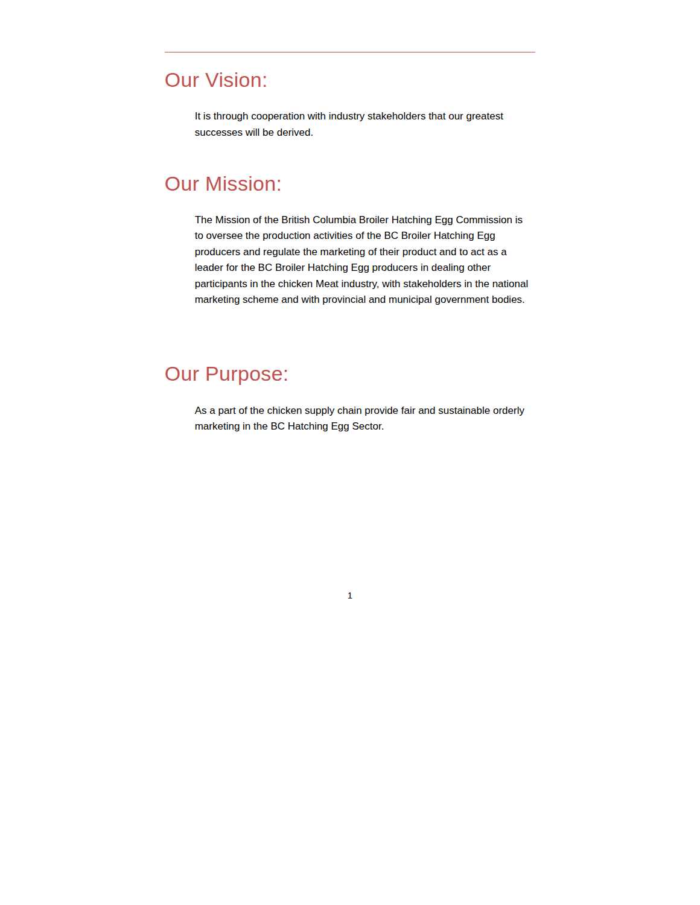Our Vision:
It is through cooperation with industry stakeholders that our greatest successes will be derived.
Our Mission:
The Mission of the British Columbia Broiler Hatching Egg Commission is to oversee the production activities of the BC Broiler Hatching Egg producers and regulate the marketing of their product and to act as a leader for the BC Broiler Hatching Egg producers in dealing other participants in the chicken Meat industry, with stakeholders in the national marketing scheme and with provincial and municipal government bodies.
Our Purpose:
As a part of the chicken supply chain provide fair and sustainable orderly marketing in the BC Hatching Egg Sector.
1